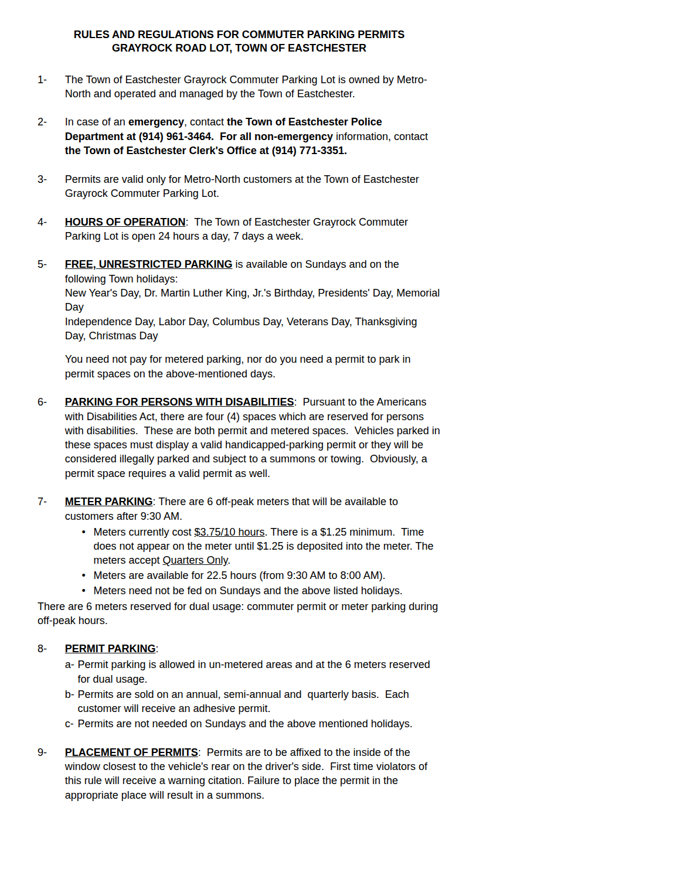RULES AND REGULATIONS FOR COMMUTER PARKING PERMITS
GRAYROCK ROAD LOT, TOWN OF EASTCHESTER
1- The Town of Eastchester Grayrock Commuter Parking Lot is owned by Metro-North and operated and managed by the Town of Eastchester.
2- In case of an emergency, contact the Town of Eastchester Police Department at (914) 961-3464. For all non-emergency information, contact the Town of Eastchester Clerk's Office at (914) 771-3351.
3- Permits are valid only for Metro-North customers at the Town of Eastchester Grayrock Commuter Parking Lot.
4- HOURS OF OPERATION: The Town of Eastchester Grayrock Commuter Parking Lot is open 24 hours a day, 7 days a week.
5- FREE, UNRESTRICTED PARKING is available on Sundays and on the following Town holidays: New Year's Day, Dr. Martin Luther King, Jr.'s Birthday, Presidents' Day, Memorial Day Independence Day, Labor Day, Columbus Day, Veterans Day, Thanksgiving Day, Christmas Day
You need not pay for metered parking, nor do you need a permit to park in permit spaces on the above-mentioned days.
6- PARKING FOR PERSONS WITH DISABILITIES: Pursuant to the Americans with Disabilities Act, there are four (4) spaces which are reserved for persons with disabilities. These are both permit and metered spaces. Vehicles parked in these spaces must display a valid handicapped-parking permit or they will be considered illegally parked and subject to a summons or towing. Obviously, a permit space requires a valid permit as well.
7- METER PARKING: There are 6 off-peak meters that will be available to customers after 9:30 AM.
Meters currently cost $3.75/10 hours. There is a $1.25 minimum. Time does not appear on the meter until $1.25 is deposited into the meter. The meters accept Quarters Only.
Meters are available for 22.5 hours (from 9:30 AM to 8:00 AM).
Meters need not be fed on Sundays and the above listed holidays.
There are 6 meters reserved for dual usage: commuter permit or meter parking during off-peak hours.
8- PERMIT PARKING:
a-Permit parking is allowed in un-metered areas and at the 6 meters reserved for dual usage.
b-Permits are sold on an annual, semi-annual and quarterly basis. Each customer will receive an adhesive permit.
c-Permits are not needed on Sundays and the above mentioned holidays.
9- PLACEMENT OF PERMITS: Permits are to be affixed to the inside of the window closest to the vehicle's rear on the driver's side. First time violators of this rule will receive a warning citation. Failure to place the permit in the appropriate place will result in a summons.